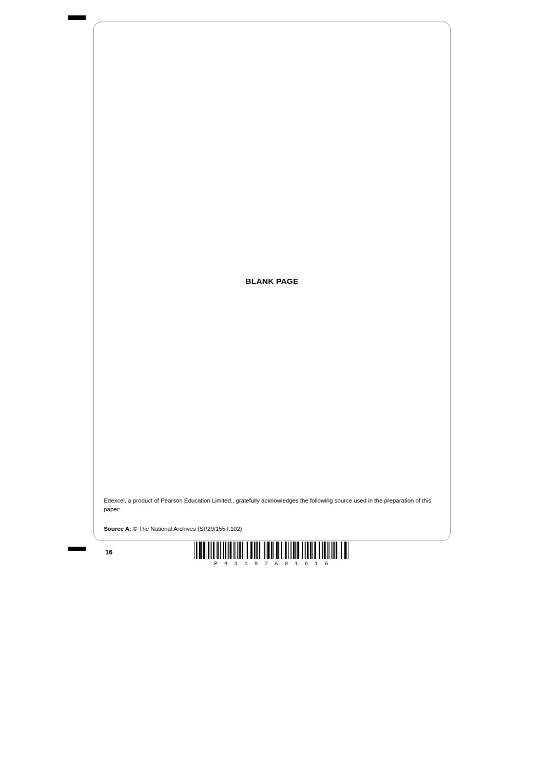BLANK PAGE
Edexcel, a product of Pearson Education Limited., gratefully acknowledges the following source used in the preparation of this paper:
Source A: © The National Archives (SP29/155 f.102)
16
P 4 1 1 9 7 A 0 1 6 1 6